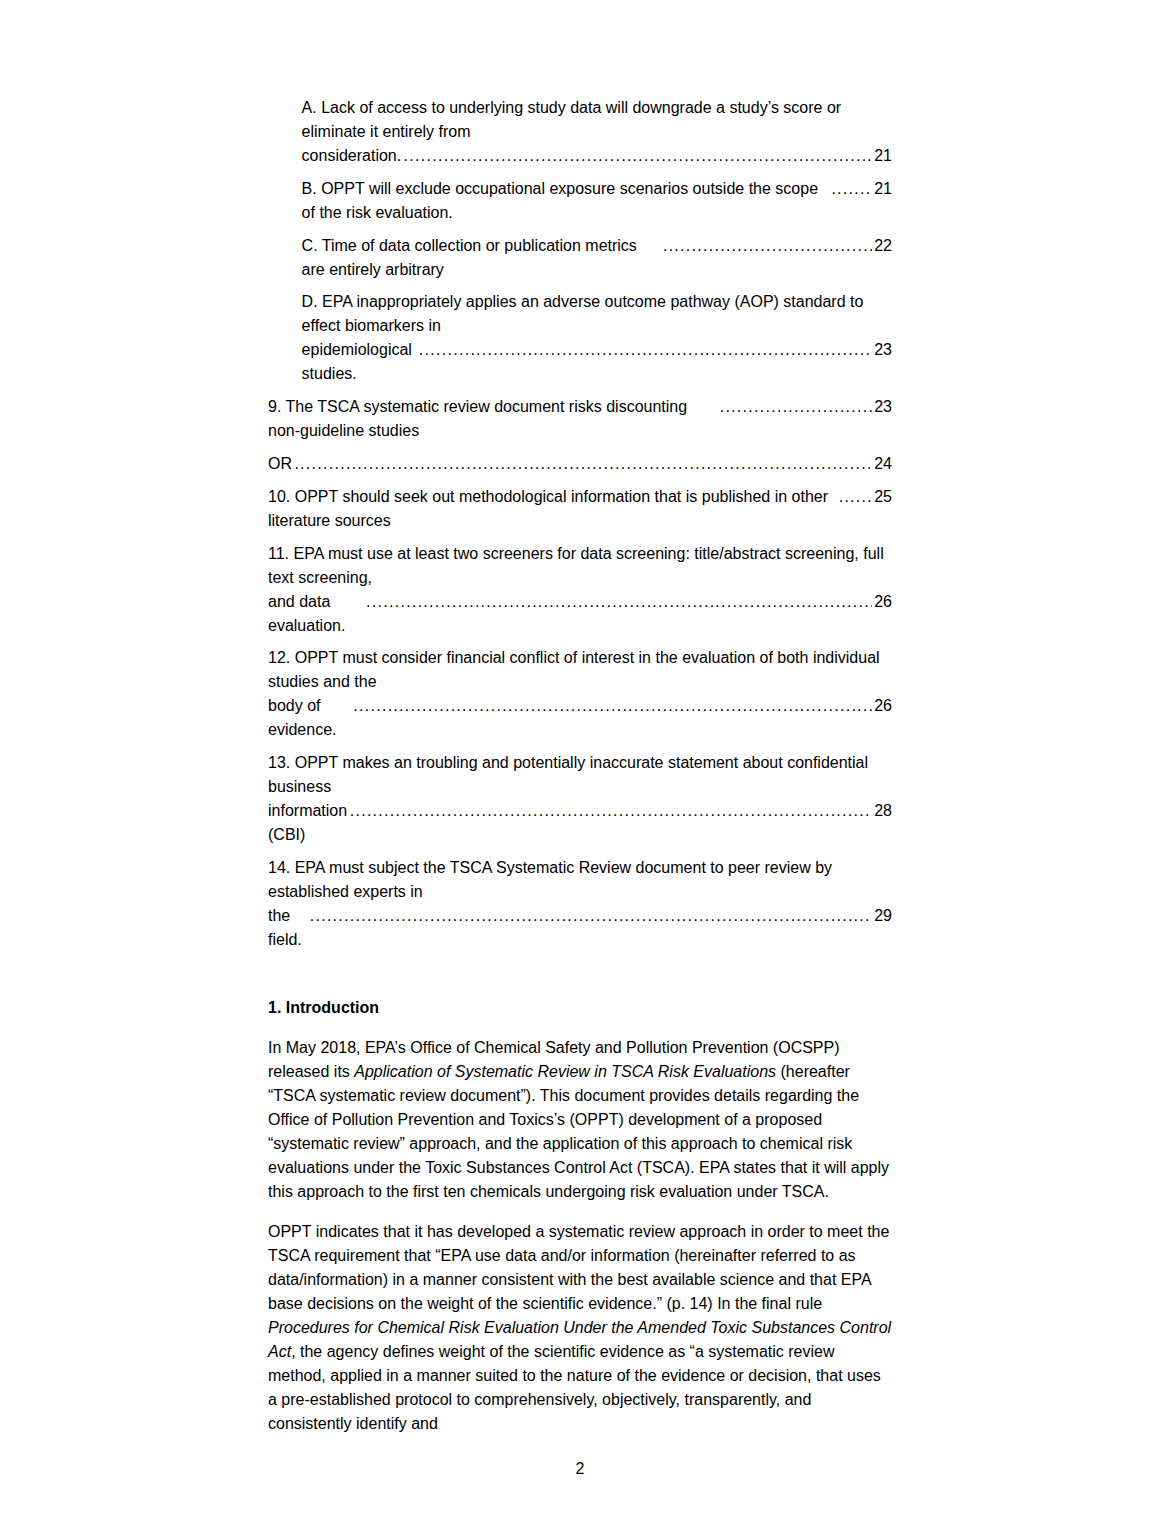A. Lack of access to underlying study data will downgrade a study’s score or eliminate it entirely from consideration. ........................................................................................................................................... 21
B. OPPT will exclude occupational exposure scenarios outside the scope of the risk evaluation. ......... 21
C. Time of data collection or publication metrics are entirely arbitrary ................................................. 22
D. EPA inappropriately applies an adverse outcome pathway (AOP) standard to effect biomarkers in epidemiological studies. ..................................................................................................................... 23
9. The TSCA systematic review document risks discounting non-guideline studies .................................. 23
OR ................................................................................................................................................................. 24
10. OPPT should seek out methodological information that is published in other literature sources ....... 25
11. EPA must use at least two screeners for data screening: title/abstract screening, full text screening, and data evaluation. ..................................................................................................................................... 26
12. OPPT must consider financial conflict of interest in the evaluation of both individual studies and the body of evidence. ......................................................................................................................................... 26
13. OPPT makes an troubling and potentially inaccurate statement about confidential business information (CBI) ........................................................................................................................................... 28
14. EPA must subject the TSCA Systematic Review document to peer review by established experts in the field. ....................................................................................................................................................... 29
1. Introduction
In May 2018, EPA’s Office of Chemical Safety and Pollution Prevention (OCSPP) released its Application of Systematic Review in TSCA Risk Evaluations (hereafter “TSCA systematic review document”). This document provides details regarding the Office of Pollution Prevention and Toxics’s (OPPT) development of a proposed “systematic review” approach, and the application of this approach to chemical risk evaluations under the Toxic Substances Control Act (TSCA). EPA states that it will apply this approach to the first ten chemicals undergoing risk evaluation under TSCA.
OPPT indicates that it has developed a systematic review approach in order to meet the TSCA requirement that “EPA use data and/or information (hereinafter referred to as data/information) in a manner consistent with the best available science and that EPA base decisions on the weight of the scientific evidence.” (p. 14) In the final rule Procedures for Chemical Risk Evaluation Under the Amended Toxic Substances Control Act, the agency defines weight of the scientific evidence as “a systematic review method, applied in a manner suited to the nature of the evidence or decision, that uses a pre-established protocol to comprehensively, objectively, transparently, and consistently identify and
2